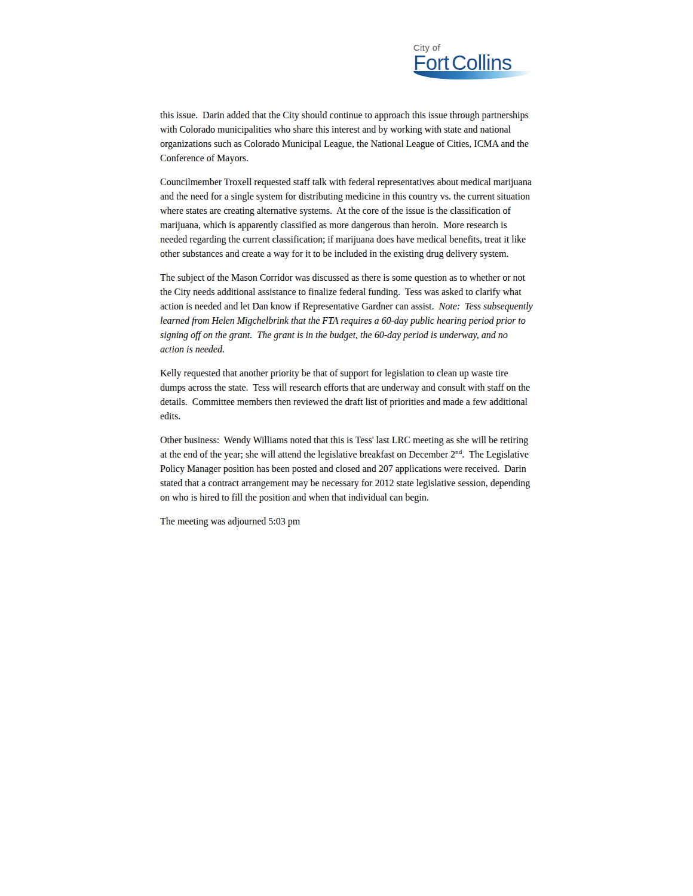City of
Fort Collins
this issue. Darin added that the City should continue to approach this issue through partnerships with Colorado municipalities who share this interest and by working with state and national organizations such as Colorado Municipal League, the National League of Cities, ICMA and the Conference of Mayors.
Councilmember Troxell requested staff talk with federal representatives about medical marijuana and the need for a single system for distributing medicine in this country vs. the current situation where states are creating alternative systems. At the core of the issue is the classification of marijuana, which is apparently classified as more dangerous than heroin. More research is needed regarding the current classification; if marijuana does have medical benefits, treat it like other substances and create a way for it to be included in the existing drug delivery system.
The subject of the Mason Corridor was discussed as there is some question as to whether or not the City needs additional assistance to finalize federal funding. Tess was asked to clarify what action is needed and let Dan know if Representative Gardner can assist. Note: Tess subsequently learned from Helen Migchelbrink that the FTA requires a 60-day public hearing period prior to signing off on the grant. The grant is in the budget, the 60-day period is underway, and no action is needed.
Kelly requested that another priority be that of support for legislation to clean up waste tire dumps across the state. Tess will research efforts that are underway and consult with staff on the details. Committee members then reviewed the draft list of priorities and made a few additional edits.
Other business: Wendy Williams noted that this is Tess' last LRC meeting as she will be retiring at the end of the year; she will attend the legislative breakfast on December 2nd. The Legislative Policy Manager position has been posted and closed and 207 applications were received. Darin stated that a contract arrangement may be necessary for 2012 state legislative session, depending on who is hired to fill the position and when that individual can begin.
The meeting was adjourned 5:03 pm